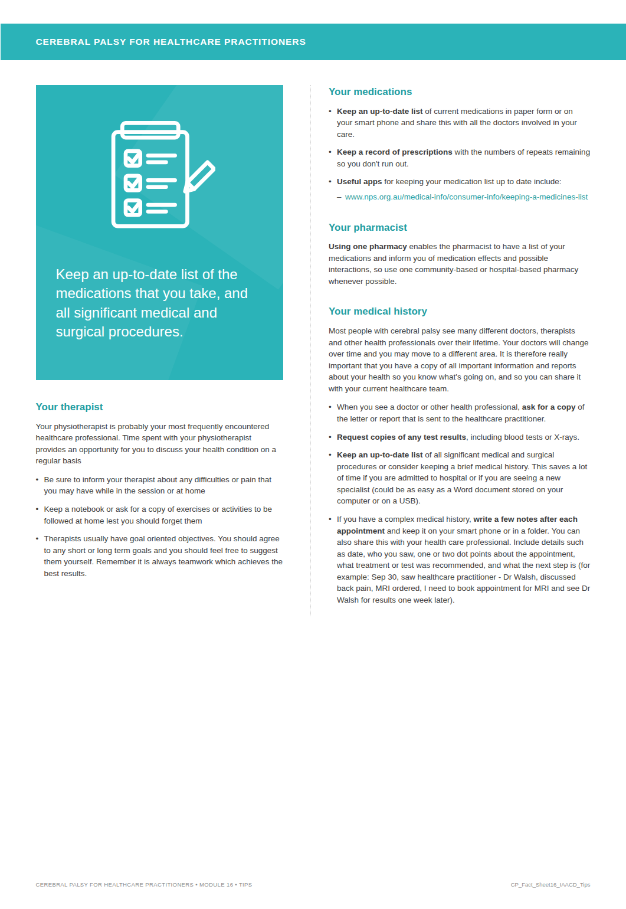Cerebral Palsy for Healthcare Practitioners
Keep an up-to-date list of the medications that you take, and all significant medical and surgical procedures.
Your therapist
Your physiotherapist is probably your most frequently encountered healthcare professional. Time spent with your physiotherapist provides an opportunity for you to discuss your health condition on a regular basis
Be sure to inform your therapist about any difficulties or pain that you may have while in the session or at home
Keep a notebook or ask for a copy of exercises or activities to be followed at home lest you should forget them
Therapists usually have goal oriented objectives. You should agree to any short or long term goals and you should feel free to suggest them yourself. Remember it is always teamwork which achieves the best results.
Your medications
Keep an up-to-date list of current medications in paper form or on your smart phone and share this with all the doctors involved in your care.
Keep a record of prescriptions with the numbers of repeats remaining so you don't run out.
Useful apps for keeping your medication list up to date include:
www.nps.org.au/medical-info/consumer-info/keeping-a-medicines-list
Your pharmacist
Using one pharmacy enables the pharmacist to have a list of your medications and inform you of medication effects and possible interactions, so use one community-based or hospital-based pharmacy whenever possible.
Your medical history
Most people with cerebral palsy see many different doctors, therapists and other health professionals over their lifetime. Your doctors will change over time and you may move to a different area. It is therefore really important that you have a copy of all important information and reports about your health so you know what's going on, and so you can share it with your current healthcare team.
When you see a doctor or other health professional, ask for a copy of the letter or report that is sent to the healthcare practitioner.
Request copies of any test results, including blood tests or X-rays.
Keep an up-to-date list of all significant medical and surgical procedures or consider keeping a brief medical history. This saves a lot of time if you are admitted to hospital or if you are seeing a new specialist (could be as easy as a Word document stored on your computer or on a USB).
If you have a complex medical history, write a few notes after each appointment and keep it on your smart phone or in a folder. You can also share this with your health care professional. Include details such as date, who you saw, one or two dot points about the appointment, what treatment or test was recommended, and what the next step is (for example: Sep 30, saw healthcare practitioner - Dr Walsh, discussed back pain, MRI ordered, I need to book appointment for MRI and see Dr Walsh for results one week later).
Cerebral Palsy for Healthcare Practitioners • Module 16 • Tips
CP_Fact_Sheet16_IAACD_Tips